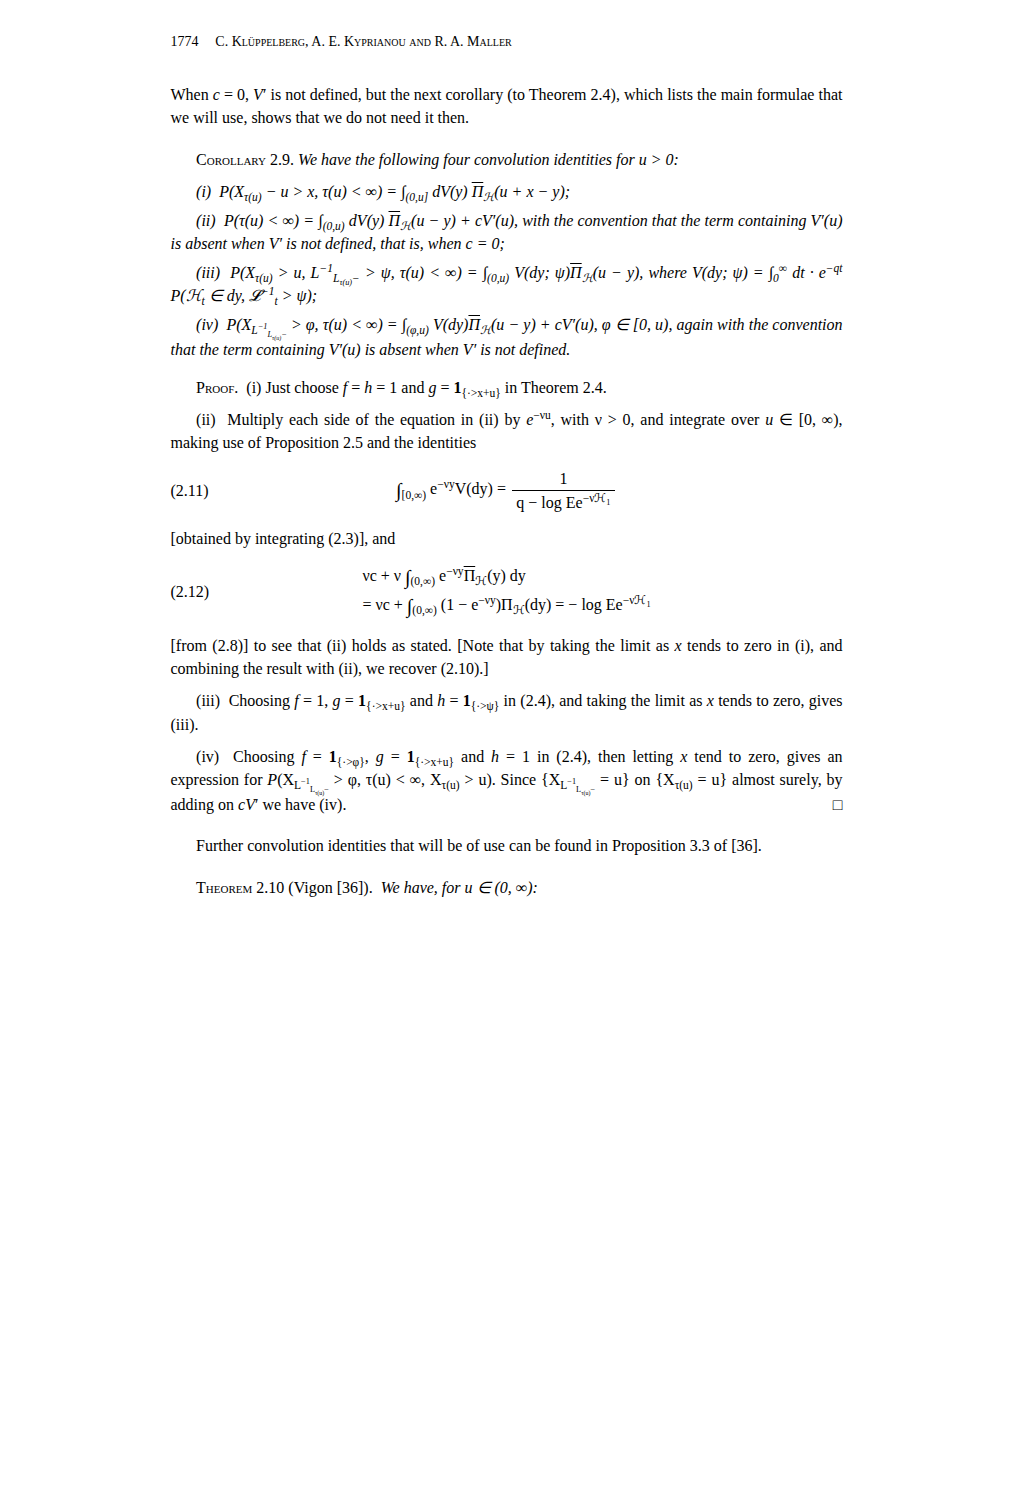1774 C. Klüppelberg, A. E. Kyprianou and R. A. Maller
When c = 0, V′ is not defined, but the next corollary (to Theorem 2.4), which lists the main formulae that we will use, shows that we do not need it then.
Corollary 2.9. We have the following four convolution identities for u > 0:
(i) P(Xτ(u) − u > x, τ(u) < ∞) = ∫(0,u] dV(y) Πℋ(u + x − y);
(ii) P(τ(u) < ∞) = ∫(0,u) dV(y) Πℋ(u − y) + cV′(u), with the convention that the term containing V′(u) is absent when V′ is not defined, that is, when c = 0;
(iii) P(Xτ(u) > u, L−1Lτ(u)− > ψ, τ(u) < ∞) = ∫(0,u) V(dy; ψ)Πℋ(u − y), where V(dy; ψ) = ∫0∞ dt · e−qt P(ℋt ∈ dy, 𝓛−1t > ψ);
(iv) P(XL−1Lτ(u)− > φ, τ(u) < ∞) = ∫(φ,u) V(dy)Πℋ(u − y) + cV′(u), φ ∈ [0, u), again with the convention that the term containing V′(u) is absent when V′ is not defined.
Proof. (i) Just choose f = h = 1 and g = 1{·>x+u} in Theorem 2.4.
(ii) Multiply each side of the equation in (ii) by e−νu, with ν > 0, and integrate over u ∈ [0, ∞), making use of Proposition 2.5 and the identities
(2.11) ∫[0,∞) e−νyV(dy) = 1 q − log Ee−νℋ1
[obtained by integrating (2.3)], and
(2.12) νc + ν ∫(0,∞) e−νyΠℋ(y) dy
= νc + ∫(0,∞) (1 − e−νy)Πℋ(dy) = − log Ee−νℋ1
[from (2.8)] to see that (ii) holds as stated. [Note that by taking the limit as x tends to zero in (i), and combining the result with (ii), we recover (2.10).]
(iii) Choosing f = 1, g = 1{·>x+u} and h = 1{·>ψ} in (2.4), and taking the limit as x tends to zero, gives (iii).
(iv) Choosing f = 1{·>φ}, g = 1{·>x+u} and h = 1 in (2.4), then letting x tend to zero, gives an expression for P(XL−1Lτ(u)− > φ, τ(u) < ∞, Xτ(u) > u). Since {XL−1Lτ(u)− = u} on {Xτ(u) = u} almost surely, by adding on cV′ we have (iv). □
Further convolution identities that will be of use can be found in Proposition 3.3 of [36].
Theorem 2.10 (Vigon [36]). We have, for u ∈ (0, ∞):